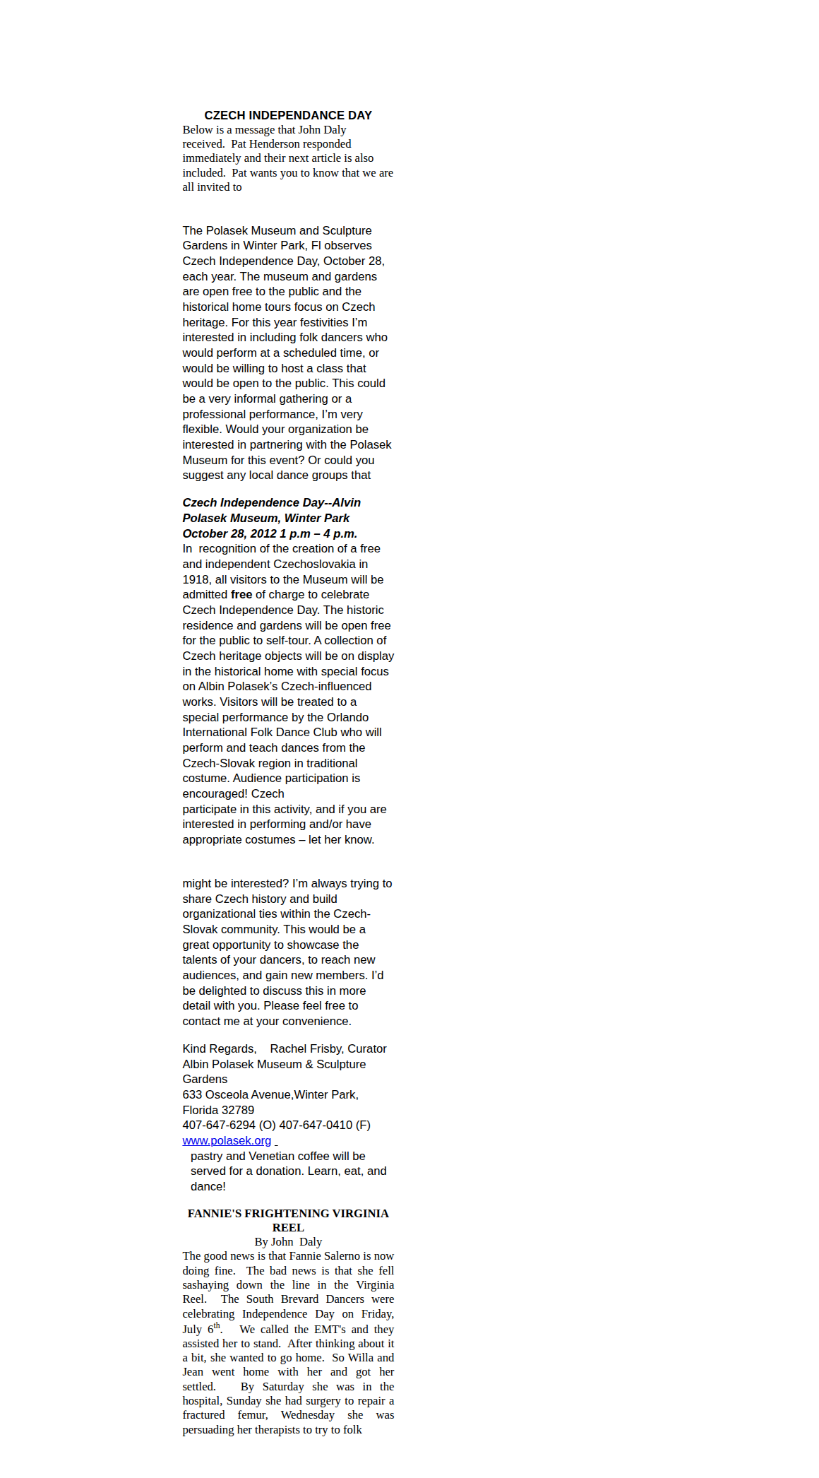CZECH INDEPENDANCE DAY
Below is a message that John Daly received. Pat Henderson responded immediately and their next article is also included. Pat wants you to know that we are all invited to
The Polasek Museum and Sculpture Gardens in Winter Park, Fl observes Czech Independence Day, October 28, each year. The museum and gardens are open free to the public and the historical home tours focus on Czech heritage. For this year festivities I’m interested in including folk dancers who would perform at a scheduled time, or would be willing to host a class that would be open to the public. This could be a very informal gathering or a professional performance, I’m very flexible. Would your organization be interested in partnering with the Polasek Museum for this event? Or could you suggest any local dance groups that
Czech Independence Day--Alvin Polasek Museum, Winter Park October 28, 2012 1 p.m – 4 p.m.
In recognition of the creation of a free and independent Czechoslovakia in 1918, all visitors to the Museum will be admitted free of charge to celebrate Czech Independence Day. The historic residence and gardens will be open free for the public to self-tour. A collection of Czech heritage objects will be on display in the historical home with special focus on Albin Polasek’s Czech-influenced works. Visitors will be treated to a special performance by the Orlando International Folk Dance Club who will perform and teach dances from the Czech-Slovak region in traditional costume. Audience participation is encouraged! Czech
participate in this activity, and if you are interested in performing and/or have appropriate costumes – let her know.
might be interested? I’m always trying to share Czech history and build organizational ties within the Czech-Slovak community. This would be a great opportunity to showcase the talents of your dancers, to reach new audiences, and gain new members. I’d be delighted to discuss this in more detail with you. Please feel free to contact me at your convenience.
Kind Regards, Rachel Frisby, Curator Albin Polasek Museum & Sculpture Gardens
633 Osceola Avenue,Winter Park, Florida 32789
407-647-6294 (O) 407-647-0410 (F)
www.polasek.org
pastry and Venetian coffee will be served for a donation. Learn, eat, and dance!
FANNIE'S FRIGHTENING VIRGINIA REEL
By John Daly
The good news is that Fannie Salerno is now doing fine. The bad news is that she fell sashaying down the line in the Virginia Reel. The South Brevard Dancers were celebrating Independence Day on Friday, July 6th. We called the EMT's and they assisted her to stand. After thinking about it a bit, she wanted to go home. So Willa and Jean went home with her and got her settled. By Saturday she was in the hospital, Sunday she had surgery to repair a fractured femur, Wednesday she was persuading her therapists to try to folk